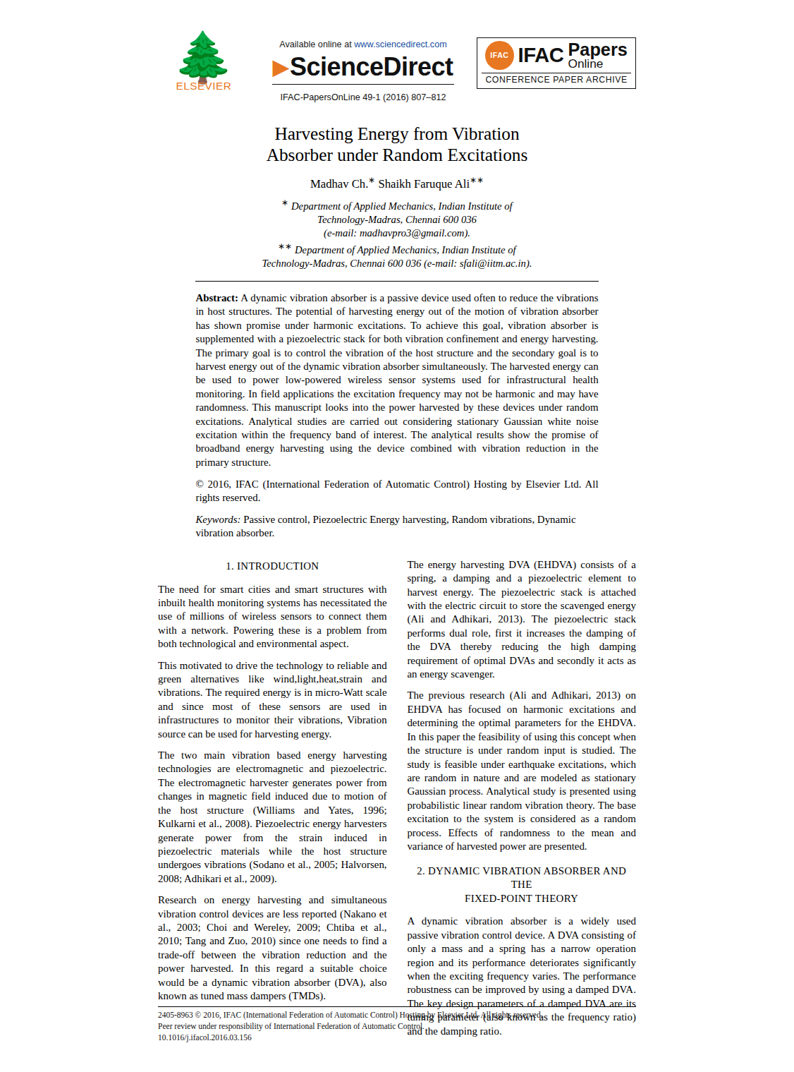🌲 ELSEVIER
Available online at www.sciencedirect.com
▶ScienceDirect
IFAC-PapersOnLine 49-1 (2016) 807–812
IFAC
IFAC
Papers
Online
CONFERENCE PAPER ARCHIVE
Harvesting Energy from Vibration
Absorber under Random Excitations
Madhav Ch.∗ Shaikh Faruque Ali∗∗
∗ Department of Applied Mechanics, Indian Institute of
Technology-Madras, Chennai 600 036
(e-mail: madhavpro3@gmail.com).
∗∗ Department of Applied Mechanics, Indian Institute of
Technology-Madras, Chennai 600 036 (e-mail: sfali@iitm.ac.in).
Abstract: A dynamic vibration absorber is a passive device used often to reduce the vibrations in host structures. The potential of harvesting energy out of the motion of vibration absorber has shown promise under harmonic excitations. To achieve this goal, vibration absorber is supplemented with a piezoelectric stack for both vibration confinement and energy harvesting. The primary goal is to control the vibration of the host structure and the secondary goal is to harvest energy out of the dynamic vibration absorber simultaneously. The harvested energy can be used to power low-powered wireless sensor systems used for infrastructural health monitoring. In field applications the excitation frequency may not be harmonic and may have randomness. This manuscript looks into the power harvested by these devices under random excitations. Analytical studies are carried out considering stationary Gaussian white noise excitation within the frequency band of interest. The analytical results show the promise of broadband energy harvesting using the device combined with vibration reduction in the primary structure.
© 2016, IFAC (International Federation of Automatic Control) Hosting by Elsevier Ltd. All rights reserved.
Keywords: Passive control, Piezoelectric Energy harvesting, Random vibrations, Dynamic
vibration absorber.
1. INTRODUCTION
The need for smart cities and smart structures with inbuilt health monitoring systems has necessitated the use of millions of wireless sensors to connect them with a network. Powering these is a problem from both technological and environmental aspect.
This motivated to drive the technology to reliable and green alternatives like wind,light,heat,strain and vibrations. The required energy is in micro-Watt scale and since most of these sensors are used in infrastructures to monitor their vibrations, Vibration source can be used for harvesting energy.
The two main vibration based energy harvesting technologies are electromagnetic and piezoelectric. The electromagnetic harvester generates power from changes in magnetic field induced due to motion of the host structure (Williams and Yates, 1996; Kulkarni et al., 2008). Piezoelectric energy harvesters generate power from the strain induced in piezoelectric materials while the host structure undergoes vibrations (Sodano et al., 2005; Halvorsen, 2008; Adhikari et al., 2009).
Research on energy harvesting and simultaneous vibration control devices are less reported (Nakano et al., 2003; Choi and Wereley, 2009; Chtiba et al., 2010; Tang and Zuo, 2010) since one needs to find a trade-off between the vibration reduction and the power harvested. In this regard a suitable choice would be a dynamic vibration absorber (DVA), also known as tuned mass dampers (TMDs).
The energy harvesting DVA (EHDVA) consists of a spring, a damping and a piezoelectric element to harvest energy. The piezoelectric stack is attached with the electric circuit to store the scavenged energy (Ali and Adhikari, 2013). The piezoelectric stack performs dual role, first it increases the damping of the DVA thereby reducing the high damping requirement of optimal DVAs and secondly it acts as an energy scavenger.
The previous research (Ali and Adhikari, 2013) on EHDVA has focused on harmonic excitations and determining the optimal parameters for the EHDVA. In this paper the feasibility of using this concept when the structure is under random input is studied. The study is feasible under earthquake excitations, which are random in nature and are modeled as stationary Gaussian process. Analytical study is presented using probabilistic linear random vibration theory. The base excitation to the system is considered as a random process. Effects of randomness to the mean and variance of harvested power are presented.
2. DYNAMIC VIBRATION ABSORBER AND THE
FIXED-POINT THEORY
A dynamic vibration absorber is a widely used passive vibration control device. A DVA consisting of only a mass and a spring has a narrow operation region and its performance deteriorates significantly when the exciting frequency varies. The performance robustness can be improved by using a damped DVA. The key design parameters of a damped DVA are its tuning parameter (also known as the frequency ratio) and the damping ratio.
2405-8963 © 2016, IFAC (International Federation of Automatic Control) Hosting by Elsevier Ltd. All rights reserved.
Peer review under responsibility of International Federation of Automatic Control.
10.1016/j.ifacol.2016.03.156